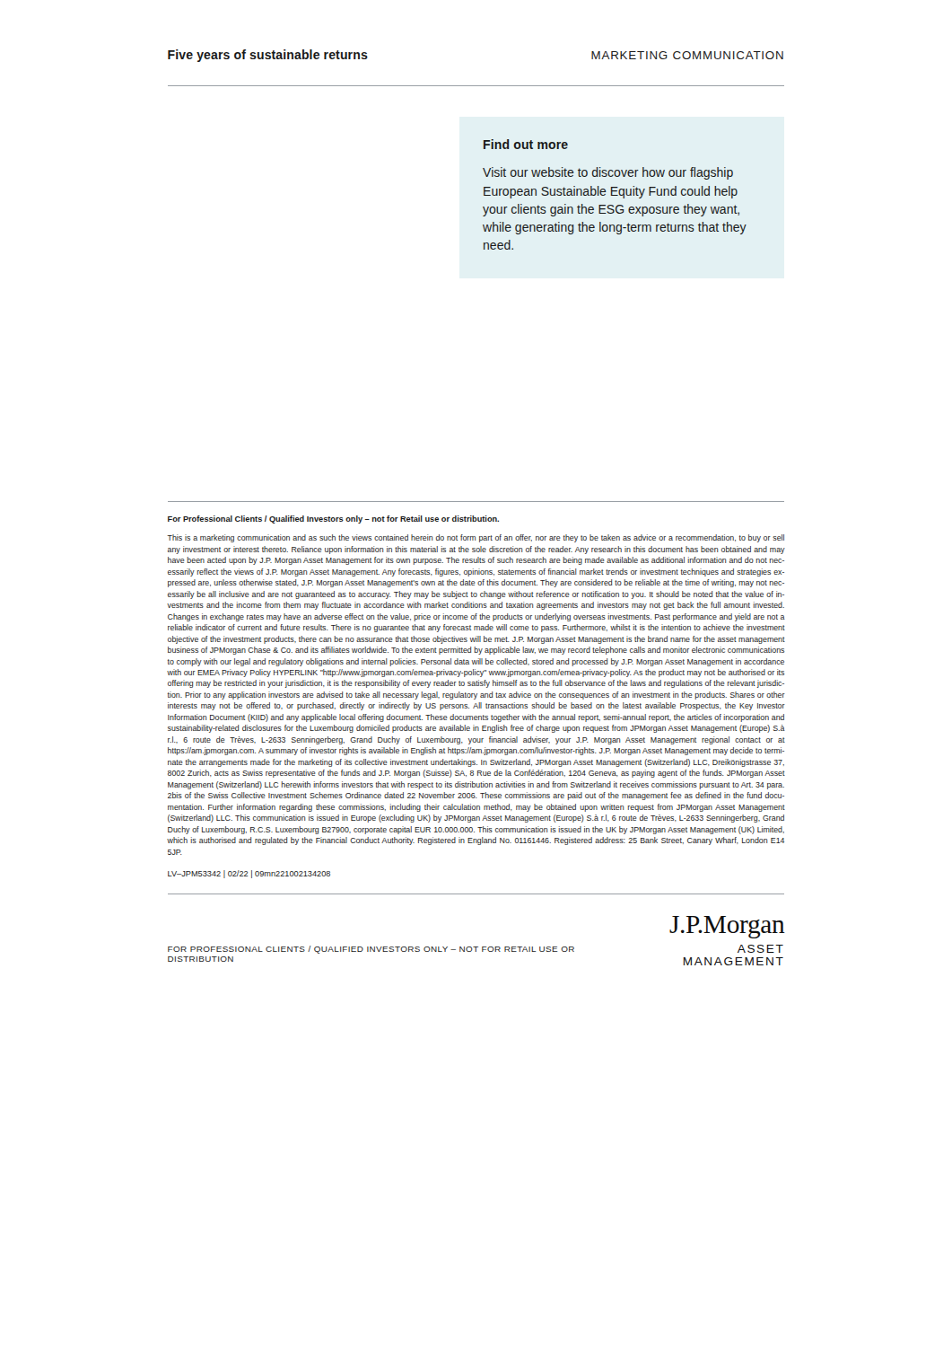Five years of sustainable returns
MARKETING COMMUNICATION
Find out more
Visit our website to discover how our flagship European Sustainable Equity Fund could help your clients gain the ESG exposure they want, while generating the long-term returns that they need.
For Professional Clients / Qualified Investors only – not for Retail use or distribution.
This is a marketing communication and as such the views contained herein do not form part of an offer, nor are they to be taken as advice or a recommendation, to buy or sell any investment or interest thereto. Reliance upon information in this material is at the sole discretion of the reader. Any research in this document has been obtained and may have been acted upon by J.P. Morgan Asset Management for its own purpose. The results of such research are being made available as additional information and do not necessarily reflect the views of J.P. Morgan Asset Management. Any forecasts, figures, opinions, statements of financial market trends or investment techniques and strategies expressed are, unless otherwise stated, J.P. Morgan Asset Management's own at the date of this document. They are considered to be reliable at the time of writing, may not necessarily be all inclusive and are not guaranteed as to accuracy. They may be subject to change without reference or notification to you. It should be noted that the value of investments and the income from them may fluctuate in accordance with market conditions and taxation agreements and investors may not get back the full amount invested. Changes in exchange rates may have an adverse effect on the value, price or income of the products or underlying overseas investments. Past performance and yield are not a reliable indicator of current and future results. There is no guarantee that any forecast made will come to pass. Furthermore, whilst it is the intention to achieve the investment objective of the investment products, there can be no assurance that those objectives will be met. J.P. Morgan Asset Management is the brand name for the asset management business of JPMorgan Chase & Co. and its affiliates worldwide. To the extent permitted by applicable law, we may record telephone calls and monitor electronic communications to comply with our legal and regulatory obligations and internal policies. Personal data will be collected, stored and processed by J.P. Morgan Asset Management in accordance with our EMEA Privacy Policy HYPERLINK "http://www.jpmorgan.com/emea-privacy-policy" www.jpmorgan.com/emea-privacy-policy. As the product may not be authorised or its offering may be restricted in your jurisdiction, it is the responsibility of every reader to satisfy himself as to the full observance of the laws and regulations of the relevant jurisdiction. Prior to any application investors are advised to take all necessary legal, regulatory and tax advice on the consequences of an investment in the products. Shares or other interests may not be offered to, or purchased, directly or indirectly by US persons. All transactions should be based on the latest available Prospectus, the Key Investor Information Document (KIID) and any applicable local offering document. These documents together with the annual report, semi-annual report, the articles of incorporation and sustainability-related disclosures for the Luxembourg domiciled products are available in English free of charge upon request from JPMorgan Asset Management (Europe) S.à r.l., 6 route de Trèves, L-2633 Senningerberg, Grand Duchy of Luxembourg, your financial adviser, your J.P. Morgan Asset Management regional contact or at https://am.jpmorgan.com. A summary of investor rights is available in English at https://am.jpmorgan.com/lu/investor-rights. J.P. Morgan Asset Management may decide to terminate the arrangements made for the marketing of its collective investment undertakings. In Switzerland, JPMorgan Asset Management (Switzerland) LLC, Dreikönigstrasse 37, 8002 Zurich, acts as Swiss representative of the funds and J.P. Morgan (Suisse) SA, 8 Rue de la Confédération, 1204 Geneva, as paying agent of the funds. JPMorgan Asset Management (Switzerland) LLC herewith informs investors that with respect to its distribution activities in and from Switzerland it receives commissions pursuant to Art. 34 para. 2bis of the Swiss Collective Investment Schemes Ordinance dated 22 November 2006. These commissions are paid out of the management fee as defined in the fund documentation. Further information regarding these commissions, including their calculation method, may be obtained upon written request from JPMorgan Asset Management (Switzerland) LLC. This communication is issued in Europe (excluding UK) by JPMorgan Asset Management (Europe) S.à r.l, 6 route de Trèves, L-2633 Senningerberg, Grand Duchy of Luxembourg, R.C.S. Luxembourg B27900, corporate capital EUR 10.000.000. This communication is issued in the UK by JPMorgan Asset Management (UK) Limited, which is authorised and regulated by the Financial Conduct Authority. Registered in England No. 01161446. Registered address: 25 Bank Street, Canary Wharf, London E14 5JP.
LV–JPM53342 | 02/22 | 09mn221002134208
FOR PROFESSIONAL CLIENTS / QUALIFIED INVESTORS ONLY – NOT FOR RETAIL USE OR DISTRIBUTION
J.P.Morgan ASSET MANAGEMENT